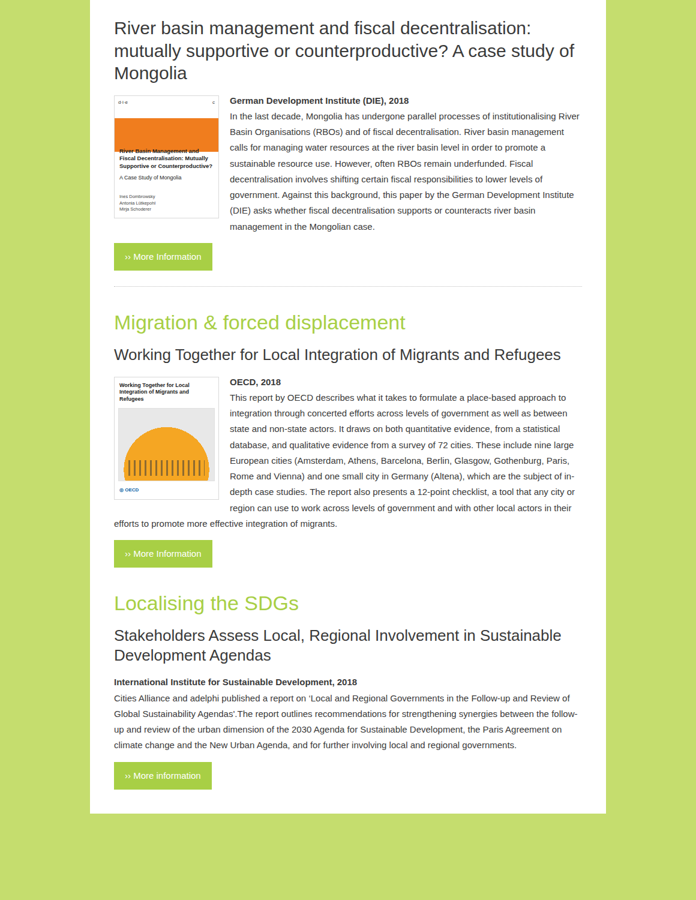River basin management and fiscal decentralisation: mutually supportive or counterproductive? A case study of Mongolia
d·i·e c
River Basin Management and Fiscal Decentralisation: Mutually Supportive or Counterproductive? A Case Study of Mongolia
Ines Dombrowsky
Antonia Lütkepohl
Mirja Schoderer
German Development Institute (DIE), 2018
In the last decade, Mongolia has undergone parallel processes of institutionalising River Basin Organisations (RBOs) and of fiscal decentralisation. River basin management calls for managing water resources at the river basin level in order to promote a sustainable resource use. However, often RBOs remain underfunded. Fiscal decentralisation involves shifting certain fiscal responsibilities to lower levels of government. Against this background, this paper by the German Development Institute (DIE) asks whether fiscal decentralisation supports or counteracts river basin management in the Mongolian case.
›› More Information
Migration & forced displacement
Working Together for Local Integration of Migrants and Refugees
Working Together for Local Integration of Migrants and Refugees
◎ OECD
OECD, 2018
This report by OECD describes what it takes to formulate a place-based approach to integration through concerted efforts across levels of government as well as between state and non-state actors. It draws on both quantitative evidence, from a statistical database, and qualitative evidence from a survey of 72 cities. These include nine large European cities (Amsterdam, Athens, Barcelona, Berlin, Glasgow, Gothenburg, Paris, Rome and Vienna) and one small city in Germany (Altena), which are the subject of in-depth case studies. The report also presents a 12-point checklist, a tool that any city or region can use to work across levels of government and with other local actors in their efforts to promote more effective integration of migrants.
›› More Information
Localising the SDGs
Stakeholders Assess Local, Regional Involvement in Sustainable Development Agendas
International Institute for Sustainable Development, 2018
Cities Alliance and adelphi published a report on ‘Local and Regional Governments in the Follow-up and Review of Global Sustainability Agendas'.The report outlines recommendations for strengthening synergies between the follow-up and review of the urban dimension of the 2030 Agenda for Sustainable Development, the Paris Agreement on climate change and the New Urban Agenda, and for further involving local and regional governments.
›› More information